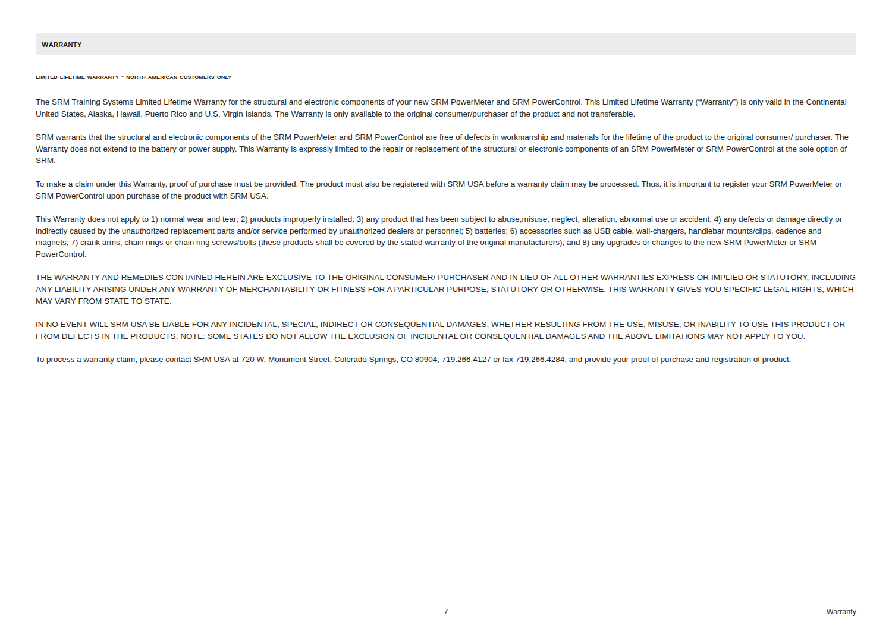Warranty
Limited Lifetime Warranty - North American Customers Only
The SRM Training Systems Limited Lifetime Warranty for the structural and electronic components of your new SRM PowerMeter and SRM PowerControl. This Limited Lifetime Warranty (“Warranty”) is only valid in the Continental United States, Alaska, Hawaii, Puerto Rico and U.S. Virgin Islands. The Warranty is only available to the original consumer/purchaser of the product and not transferable.
SRM warrants that the structural and electronic components of the SRM PowerMeter and SRM PowerControl are free of defects in workmanship and materials for the lifetime of the product to the original consumer/ purchaser. The Warranty does not extend to the battery or power supply. This Warranty is expressly limited to the repair or replacement of the structural or electronic components of an SRM PowerMeter or SRM PowerControl at the sole option of SRM.
To make a claim under this Warranty, proof of purchase must be provided. The product must also be registered with SRM USA before a warranty claim may be processed. Thus, it is important to register your SRM PowerMeter or SRM PowerControl upon purchase of the product with SRM USA.
This Warranty does not apply to 1) normal wear and tear; 2) products improperly installed; 3) any product that has been subject to abuse,misuse, neglect, alteration, abnormal use or accident; 4) any defects or damage directly or indirectly caused by the unauthorized replacement parts and/or service performed by unauthorized dealers or personnel; 5) batteries; 6) accessories such as USB cable, wall-chargers, handlebar mounts/clips, cadence and magnets; 7) crank arms, chain rings or chain ring screws/bolts (these products shall be covered by the stated warranty of the original manufacturers); and 8) any upgrades or changes to the new SRM PowerMeter or SRM PowerControl.
THE WARRANTY AND REMEDIES CONTAINED HEREIN ARE EXCLUSIVE TO THE ORIGINAL CONSUMER/ PURCHASER AND IN LIEU OF ALL OTHER WARRANTIES EXPRESS OR IMPLIED OR STATUTORY, INCLUDING ANY LIABILITY ARISING UNDER ANY WARRANTY OF MERCHANTABILITY OR FITNESS FOR A PARTICULAR PURPOSE, STATUTORY OR OTHERWISE. THIS WARRANTY GIVES YOU SPECIFIC LEGAL RIGHTS, WHICH MAY VARY FROM STATE TO STATE.
IN NO EVENT WILL SRM USA BE LIABLE FOR ANY INCIDENTAL, SPECIAL, INDIRECT OR CONSEQUENTIAL DAMAGES, WHETHER RESULTING FROM THE USE, MISUSE, OR INABILITY TO USE THIS PRODUCT OR FROM DEFECTS IN THE PRODUCTS. NOTE: SOME STATES DO NOT ALLOW THE EXCLUSION OF INCIDENTAL OR CONSEQUENTIAL DAMAGES AND THE ABOVE LIMITATIONS MAY NOT APPLY TO YOU.
To process a warranty claim, please contact SRM USA at 720 W. Monument Street, Colorado Springs, CO 80904, 719.266.4127 or fax 719.266.4284, and provide your proof of purchase and registration of product.
7
Warranty